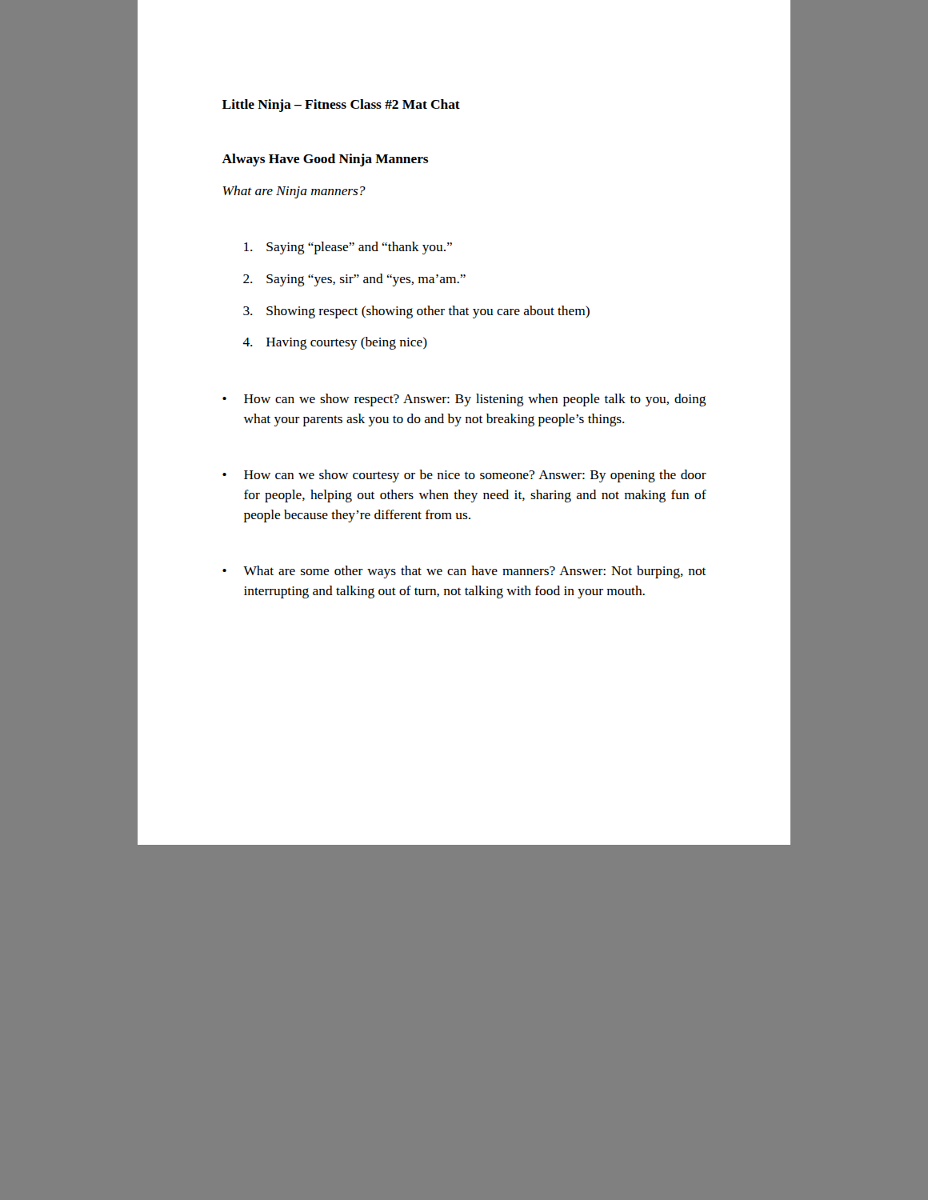Little Ninja – Fitness Class #2 Mat Chat
Always Have Good Ninja Manners
What are Ninja manners?
Saying “please” and “thank you.”
Saying “yes, sir” and “yes, ma’am.”
Showing respect (showing other that you care about them)
Having courtesy (being nice)
How can we show respect? Answer: By listening when people talk to you, doing what your parents ask you to do and by not breaking people’s things.
How can we show courtesy or be nice to someone? Answer: By opening the door for people, helping out others when they need it, sharing and not making fun of people because they’re different from us.
What are some other ways that we can have manners? Answer: Not burping, not interrupting and talking out of turn, not talking with food in your mouth.